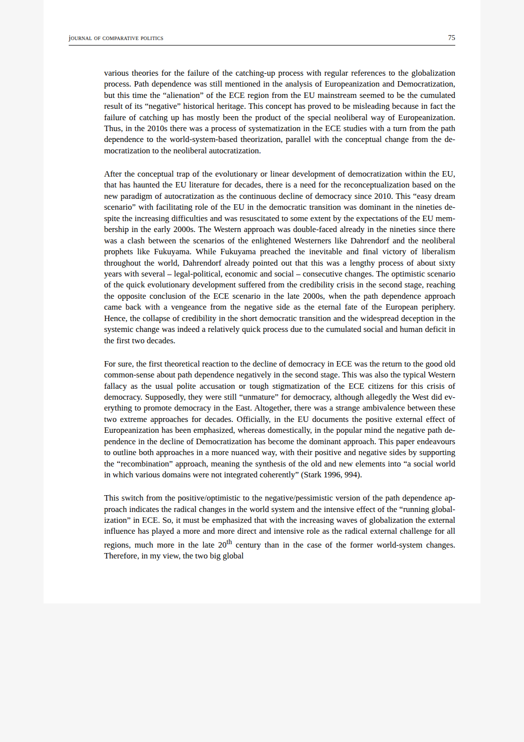Journal of Comparative Politics 75
various theories for the failure of the catching-up process with regular references to the globalization process. Path dependence was still mentioned in the analysis of Europeanization and Democratization, but this time the “alienation” of the ECE region from the EU mainstream seemed to be the cumulated result of its “negative” historical heritage. This concept has proved to be misleading because in fact the failure of catching up has mostly been the product of the special neoliberal way of Europeanization. Thus, in the 2010s there was a process of systematization in the ECE studies with a turn from the path dependence to the world-system-based theorization, parallel with the conceptual change from the democratization to the neoliberal autocratization.
After the conceptual trap of the evolutionary or linear development of democratization within the EU, that has haunted the EU literature for decades, there is a need for the reconceptualization based on the new paradigm of autocratization as the continuous decline of democracy since 2010. This “easy dream scenario” with facilitating role of the EU in the democratic transition was dominant in the nineties despite the increasing difficulties and was resuscitated to some extent by the expectations of the EU membership in the early 2000s. The Western approach was double-faced already in the nineties since there was a clash between the scenarios of the enlightened Westerners like Dahrendorf and the neoliberal prophets like Fukuyama. While Fukuyama preached the inevitable and final victory of liberalism throughout the world, Dahrendorf already pointed out that this was a lengthy process of about sixty years with several – legal-political, economic and social – consecutive changes. The optimistic scenario of the quick evolutionary development suffered from the credibility crisis in the second stage, reaching the opposite conclusion of the ECE scenario in the late 2000s, when the path dependence approach came back with a vengeance from the negative side as the eternal fate of the European periphery. Hence, the collapse of credibility in the short democratic transition and the widespread deception in the systemic change was indeed a relatively quick process due to the cumulated social and human deficit in the first two decades.
For sure, the first theoretical reaction to the decline of democracy in ECE was the return to the good old common-sense about path dependence negatively in the second stage. This was also the typical Western fallacy as the usual polite accusation or tough stigmatization of the ECE citizens for this crisis of democracy. Supposedly, they were still “unmature” for democracy, although allegedly the West did everything to promote democracy in the East. Altogether, there was a strange ambivalence between these two extreme approaches for decades. Officially, in the EU documents the positive external effect of Europeanization has been emphasized, whereas domestically, in the popular mind the negative path dependence in the decline of Democratization has become the dominant approach. This paper endeavours to outline both approaches in a more nuanced way, with their positive and negative sides by supporting the “recombination” approach, meaning the synthesis of the old and new elements into “a social world in which various domains were not integrated coherently” (Stark 1996, 994).
This switch from the positive/optimistic to the negative/pessimistic version of the path dependence approach indicates the radical changes in the world system and the intensive effect of the “running globalization” in ECE. So, it must be emphasized that with the increasing waves of globalization the external influence has played a more and more direct and intensive role as the radical external challenge for all regions, much more in the late 20th century than in the case of the former world-system changes. Therefore, in my view, the two big global